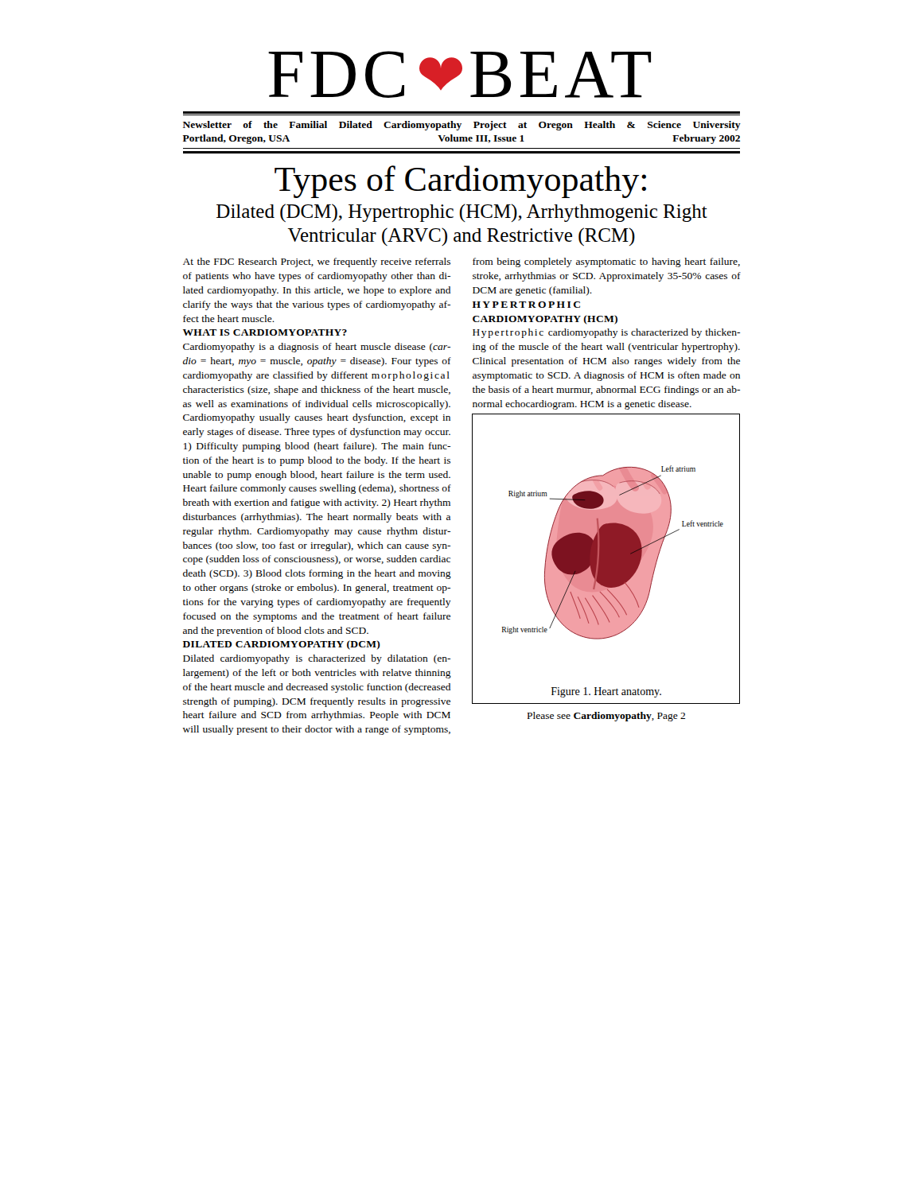FDC❤BEAT
Newsletter of the Familial Dilated Cardiomyopathy Project at Oregon Health & Science University Portland, Oregon, USA Volume III, Issue 1 February 2002
Types of Cardiomyopathy:
Dilated (DCM), Hypertrophic (HCM), Arrhythmogenic Right
Ventricular (ARVC) and Restrictive (RCM)
At the FDC Research Project, we frequently receive referrals of patients who have types of cardiomyopathy other than dilated cardiomyopathy. In this article, we hope to explore and clarify the ways that the various types of cardiomyopathy affect the heart muscle.
WHAT IS CARDIOMYOPATHY?
Cardiomyopathy is a diagnosis of heart muscle disease (cardio = heart, myo = muscle, opathy = disease). Four types of cardiomyopathy are classified by different morphological characteristics (size, shape and thickness of the heart muscle, as well as examinations of individual cells microscopically). Cardiomyopathy usually causes heart dysfunction, except in early stages of disease. Three types of dysfunction may occur. 1) Difficulty pumping blood (heart failure). The main function of the heart is to pump blood to the body. If the heart is unable to pump enough blood, heart failure is the term used. Heart failure commonly causes swelling (edema), shortness of breath with exertion and fatigue with activity. 2) Heart rhythm disturbances (arrhythmias). The heart normally beats with a regular rhythm. Cardiomyopathy may cause rhythm disturbances (too slow, too fast or irregular), which can cause syncope (sudden loss of consciousness), or worse, sudden cardiac death (SCD). 3) Blood clots forming in the heart and moving to other organs (stroke or embolus). In general, treatment options for the varying types of cardiomyopathy are frequently focused on the symptoms and the treatment of heart failure and the prevention of blood clots and SCD.
DILATED CARDIOMYOPATHY (DCM)
Dilated cardiomyopathy is characterized by dilatation (enlargement) of the left or both ventricles with relatve thinning of the heart muscle and decreased systolic function (decreased strength of pumping). DCM frequently results in progressive heart failure and SCD from arrhythmias. People with DCM will usually present to their doctor with a range of symptoms, from being completely asymptomatic to having heart failure, stroke, arrhythmias or SCD. Approximately 35-50% cases of DCM are genetic (familial).
HYPERTROPHIC
CARDIOMYOPATHY (HCM)
Hypertrophic cardiomyopathy is characterized by thickening of the muscle of the heart wall (ventricular hypertrophy). Clinical presentation of HCM also ranges widely from the asymptomatic to SCD. A diagnosis of HCM is often made on the basis of a heart murmur, abnormal ECG findings or an abnormal echocardiogram. HCM is a genetic disease.
Left atrium Right atrium Left ventricle Right ventricle
Figure 1. Heart anatomy.
Please see Cardiomyopathy, Page 2